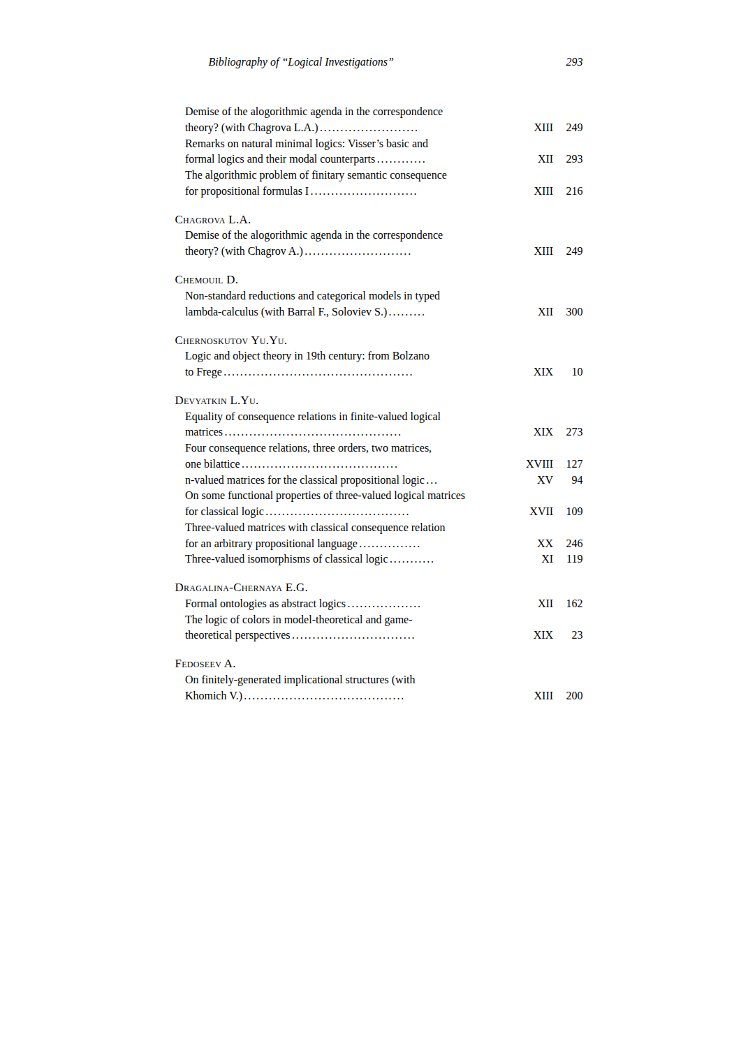Bibliography of “Logical Investigations” 293
Demise of the alogorithmic agenda in the correspondence theory? (with Chagrova L.A.) ........................ XIII 249 Remarks on natural minimal logics: Visser’s basic and formal logics and their modal counterparts ............ XII 293 The algorithmic problem of finitary semantic consequence for propositional formulas I .......................... XIII 216
Chagrova L.A.
Demise of the alogorithmic agenda in the correspondence theory? (with Chagrov A.) .......................... XIII 249
Chemouil D.
Non-standard reductions and categorical models in typed lambda-calculus (with Barral F., Soloviev S.) ......... XII 300
Chernoskutov Yu.Yu.
Logic and object theory in 19th century: from Bolzano to Frege .............................................. XIX 10
Devyatkin L.Yu.
Equality of consequence relations in finite-valued logical matrices ........................................... XIX 273 Four consequence relations, three orders, two matrices, one bilattice ...................................... XVIII 127 n-valued matrices for the classical propositional logic ... XV 94 On some functional properties of three-valued logical matrices for classical logic ................................... XVII 109 Three-valued matrices with classical consequence relation for an arbitrary propositional language ............... XX 246 Three-valued isomorphisms of classical logic ........... XI 119
Dragalina-Chernaya E.G.
Formal ontologies as abstract logics .................. XII 162 The logic of colors in model-theoretical and game- theoretical perspectives .............................. XIX 23
Fedoseev A.
On finitely-generated implicational structures (with Khomich V.) ....................................... XIII 200